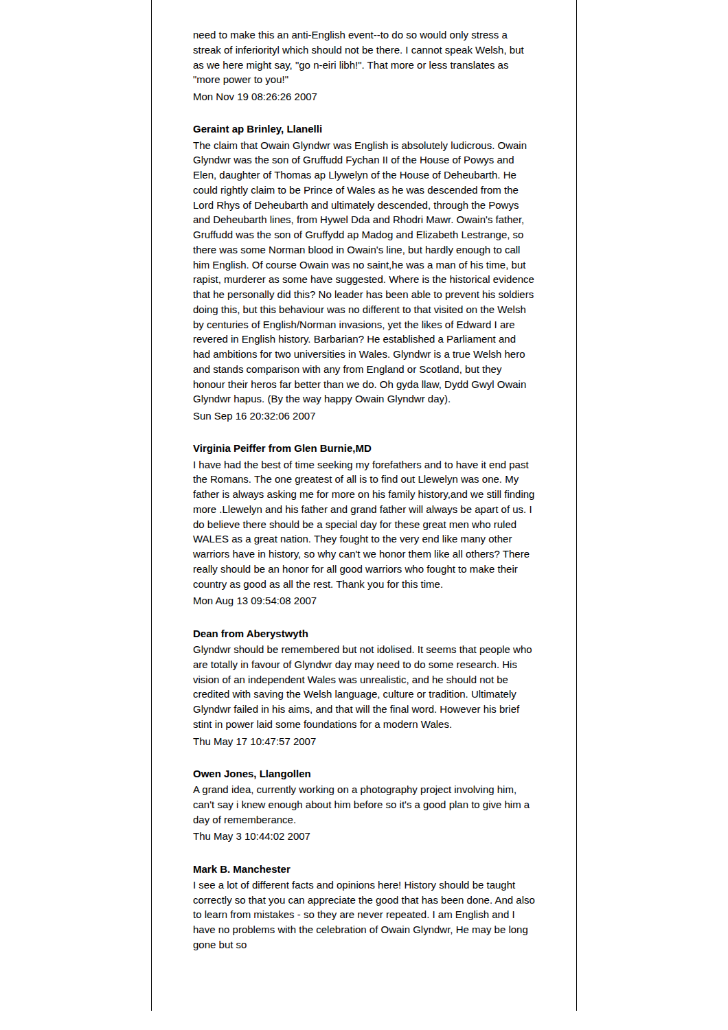need to make this an anti-English event--to do so would only stress a streak of inferiorityl which should not be there. I cannot speak Welsh, but as we here might say, "go n-eiri libh!". That more or less translates as "more power to you!"
Mon Nov 19 08:26:26 2007
Geraint ap Brinley, Llanelli
The claim that Owain Glyndwr was English is absolutely ludicrous. Owain Glyndwr was the son of Gruffudd Fychan II of the House of Powys and Elen, daughter of Thomas ap Llywelyn of the House of Deheubarth. He could rightly claim to be Prince of Wales as he was descended from the Lord Rhys of Deheubarth and ultimately descended, through the Powys and Deheubarth lines, from Hywel Dda and Rhodri Mawr. Owain's father, Gruffudd was the son of Gruffydd ap Madog and Elizabeth Lestrange, so there was some Norman blood in Owain's line, but hardly enough to call him English. Of course Owain was no saint,he was a man of his time, but rapist, murderer as some have suggested. Where is the historical evidence that he personally did this? No leader has been able to prevent his soldiers doing this, but this behaviour was no different to that visited on the Welsh by centuries of English/Norman invasions, yet the likes of Edward I are revered in English history. Barbarian? He established a Parliament and had ambitions for two universities in Wales. Glyndwr is a true Welsh hero and stands comparison with any from England or Scotland, but they honour their heros far better than we do. Oh gyda llaw, Dydd Gwyl Owain Glyndwr hapus. (By the way happy Owain Glyndwr day).
Sun Sep 16 20:32:06 2007
Virginia Peiffer from Glen Burnie,MD
I have had the best of time seeking my forefathers and to have it end past the Romans. The one greatest of all is to find out Llewelyn was one. My father is always asking me for more on his family history,and we still finding more .Llewelyn and his father and grand father will always be apart of us. I do believe there should be a special day for these great men who ruled WALES as a great nation. They fought to the very end like many other warriors have in history, so why can't we honor them like all others? There really should be an honor for all good warriors who fought to make their country as good as all the rest. Thank you for this time.
Mon Aug 13 09:54:08 2007
Dean from Aberystwyth
Glyndwr should be remembered but not idolised. It seems that people who are totally in favour of Glyndwr day may need to do some research. His vision of an independent Wales was unrealistic, and he should not be credited with saving the Welsh language, culture or tradition. Ultimately Glyndwr failed in his aims, and that will the final word. However his brief stint in power laid some foundations for a modern Wales.
Thu May 17 10:47:57 2007
Owen Jones, Llangollen
A grand idea, currently working on a photography project involving him, can't say i knew enough about him before so it's a good plan to give him a day of rememberance.
Thu May 3 10:44:02 2007
Mark B. Manchester
I see a lot of different facts and opinions here! History should be taught correctly so that you can appreciate the good that has been done. And also to learn from mistakes - so they are never repeated. I am English and I have no problems with the celebration of Owain Glyndwr, He may be long gone but so